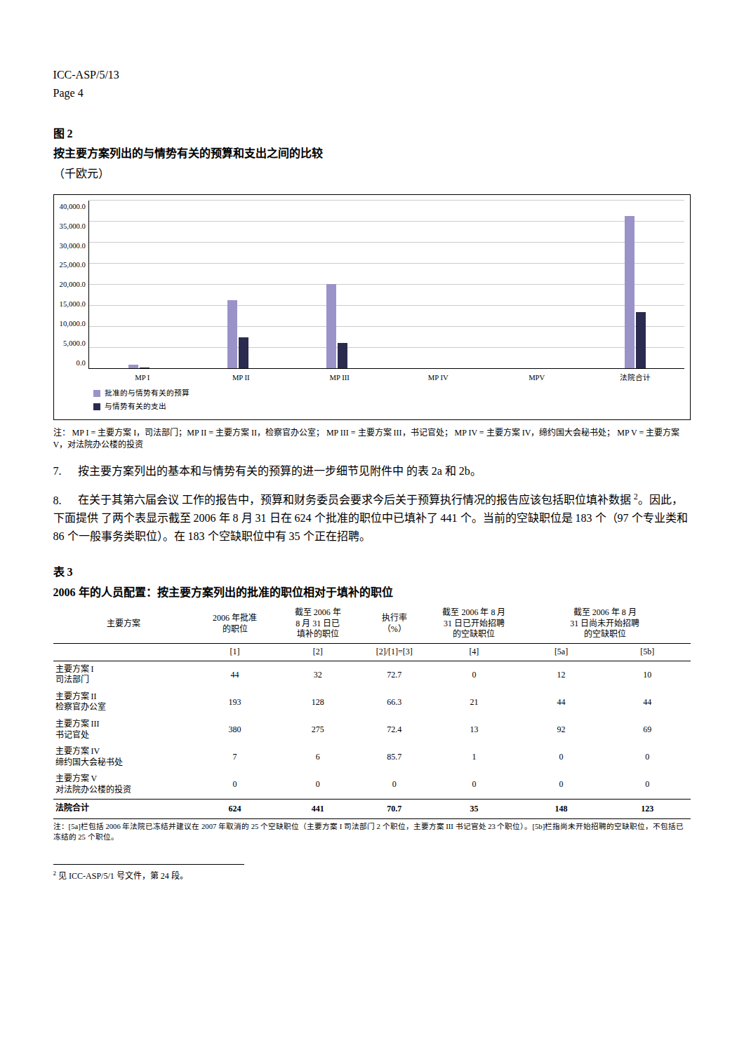ICC-ASP/5/13
Page 4
图 2
按主要方案列出的与情势有关的预算和支出之间的比较
（千欧元）
40,000.0 35,000.0 30,000.0 25,000.0 20,000.0 15,000.0 10,000.0 5,000.0 0.0
MP I MP II MP III MP IV MPV 法院合计
批准的与情势有关的预算
与情势有关的支出
注： MP I = 主要方案 I，司法部门；MP II = 主要方案 II，检察官办公室； MP III = 主要方案 III，书记官处； MP IV = 主要方案 IV，缔约国大会秘书处； MP V = 主要方案 V，对法院办公楼的投资
7. 按主要方案列出的基本和与情势有关的预算的进一步细节见附件中 的表 2a 和 2b。
8. 在关于其第六届会议 工作的报告中，预算和财务委员会要求今后关于预算执行情况的报告应该包括职位填补数据 2。因此，下面提供 了两个表显示截至 2006 年 8 月 31 日在 624 个批准的职位中已填补了 441 个。当前的空缺职位是 183 个（97 个专业类和 86 个一般事务类职位）。在 183 个空缺职位中有 35 个正在招聘。
表 3
2006 年的人员配置：按主要方案列出的批准的职位相对于填补的职位
| 主要方案 | 2006 年批准 的职位 | 截至 2006 年 8 月 31 日已 填补的职位 | 执行率 （%） | 截至 2006 年 8 月 31 日已开始招聘 的空缺职位 | 截至 2006 年 8 月 31 日尚未开始招聘 的空缺职位 |
| --- | --- | --- | --- | --- | --- |
| | [1] | [2] | [2]/[1]=[3] | [4] | [5a] | [5b] |
| 主要方案 I 司法部门 | 44 | 32 | 72.7 | 0 | 12 | 10 |
| 主要方案 II 检察官办公室 | 193 | 128 | 66.3 | 21 | 44 | 44 |
| 主要方案 III 书记官处 | 380 | 275 | 72.4 | 13 | 92 | 69 |
| 主要方案 IV 缔约国大会秘书处 | 7 | 6 | 85.7 | 1 | 0 | 0 |
| 主要方案 V 对法院办公楼的投资 | 0 | 0 | 0 | 0 | 0 | 0 |
| 法院合计 | 624 | 441 | 70.7 | 35 | 148 | 123 |
注：[5a]栏包括 2006 年法院已冻结并建议在 2007 年取消的 25 个空缺职位（主要方案 I 司法部门 2 个职位，主要方案 III 书记官处 23 个职位）。[5b]栏指尚未开始招聘的空缺职位，不包括已冻结的 25 个职位。
2 见 ICC-ASP/5/1 号文件，第 24 段。